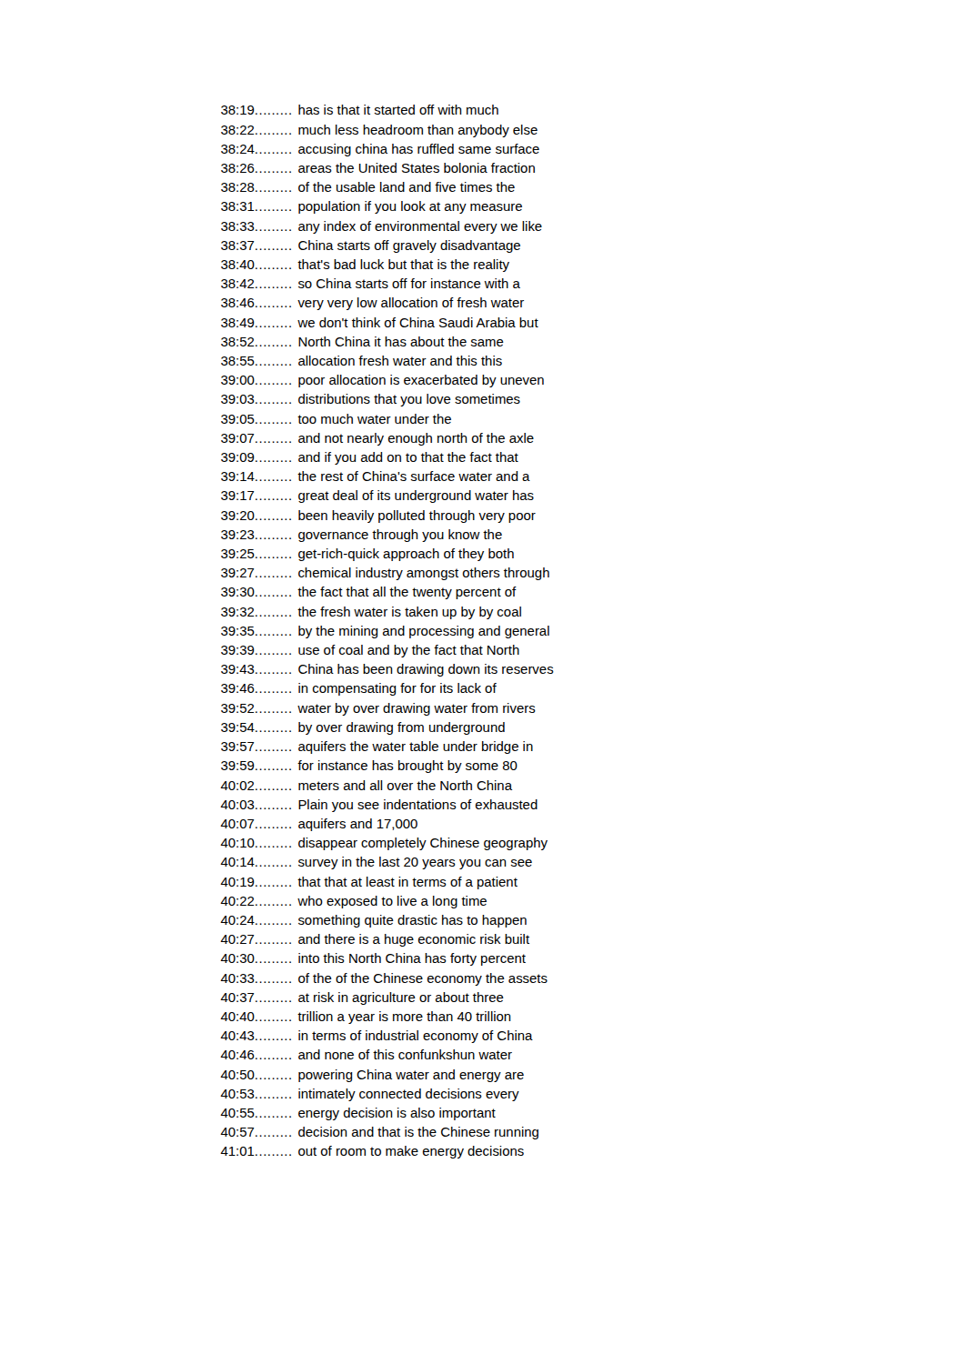| 38:19 | ......... | has is that it started off with much |
| 38:22 | ......... | much less headroom than anybody else |
| 38:24 | ......... | accusing china has ruffled same surface |
| 38:26 | ......... | areas the United States bolonia fraction |
| 38:28 | ......... | of the usable land and five times the |
| 38:31 | ......... | population if you look at any measure |
| 38:33 | ......... | any index of environmental every we like |
| 38:37 | ......... | China starts off gravely disadvantage |
| 38:40 | ......... | that's bad luck but that is the reality |
| 38:42 | ......... | so China starts off for instance with a |
| 38:46 | ......... | very very low allocation of fresh water |
| 38:49 | ......... | we don't think of China Saudi Arabia but |
| 38:52 | ......... | North China it has about the same |
| 38:55 | ......... | allocation fresh water and this this |
| 39:00 | ......... | poor allocation is exacerbated by uneven |
| 39:03 | ......... | distributions that you love sometimes |
| 39:05 | ......... | too much water under the |
| 39:07 | ......... | and not nearly enough north of the axle |
| 39:09 | ......... | and if you add on to that the fact that |
| 39:14 | ......... | the rest of China's surface water and a |
| 39:17 | ......... | great deal of its underground water has |
| 39:20 | ......... | been heavily polluted through very poor |
| 39:23 | ......... | governance through you know the |
| 39:25 | ......... | get-rich-quick approach of they both |
| 39:27 | ......... | chemical industry amongst others through |
| 39:30 | ......... | the fact that all the twenty percent of |
| 39:32 | ......... | the fresh water is taken up by by coal |
| 39:35 | ......... | by the mining and processing and general |
| 39:39 | ......... | use of coal and by the fact that North |
| 39:43 | ......... | China has been drawing down its reserves |
| 39:46 | ......... | in compensating for for its lack of |
| 39:52 | ......... | water by over drawing water from rivers |
| 39:54 | ......... | by over drawing from underground |
| 39:57 | ......... | aquifers the water table under bridge in |
| 39:59 | ......... | for instance has brought by some 80 |
| 40:02 | ......... | meters and all over the North China |
| 40:03 | ......... | Plain you see indentations of exhausted |
| 40:07 | ......... | aquifers and 17,000 |
| 40:10 | ......... | disappear completely Chinese geography |
| 40:14 | ......... | survey in the last 20 years you can see |
| 40:19 | ......... | that that at least in terms of a patient |
| 40:22 | ......... | who exposed to live a long time |
| 40:24 | ......... | something quite drastic has to happen |
| 40:27 | ......... | and there is a huge economic risk built |
| 40:30 | ......... | into this North China has forty percent |
| 40:33 | ......... | of the of the Chinese economy the assets |
| 40:37 | ......... | at risk in agriculture or about three |
| 40:40 | ......... | trillion a year is more than 40 trillion |
| 40:43 | ......... | in terms of industrial economy of China |
| 40:46 | ......... | and none of this confunkshun water |
| 40:50 | ......... | powering China water and energy are |
| 40:53 | ......... | intimately connected decisions every |
| 40:55 | ......... | energy decision is also important |
| 40:57 | ......... | decision and that is the Chinese running |
| 41:01 | ......... | out of room to make energy decisions |